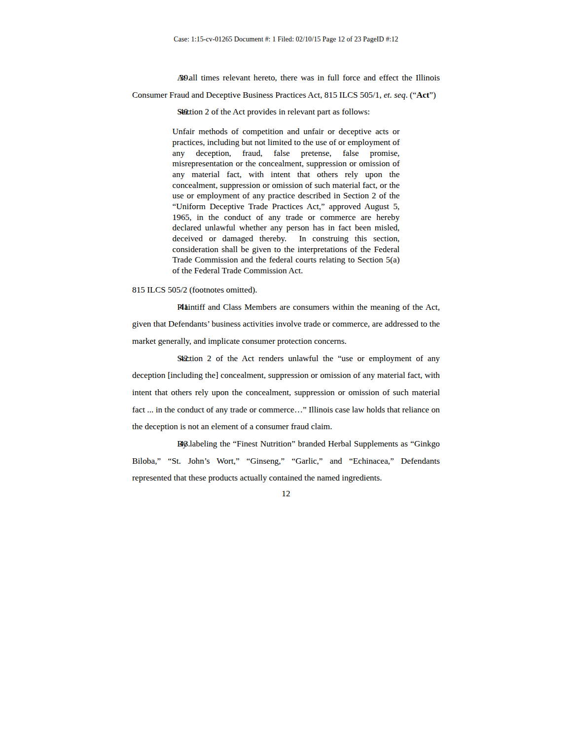Case: 1:15-cv-01265 Document #: 1 Filed: 02/10/15 Page 12 of 23 PageID #:12
39. At all times relevant hereto, there was in full force and effect the Illinois Consumer Fraud and Deceptive Business Practices Act, 815 ILCS 505/1, et. seq. (“Act”)
40. Section 2 of the Act provides in relevant part as follows:
Unfair methods of competition and unfair or deceptive acts or practices, including but not limited to the use of or employment of any deception, fraud, false pretense, false promise, misrepresentation or the concealment, suppression or omission of any material fact, with intent that others rely upon the concealment, suppression or omission of such material fact, or the use or employment of any practice described in Section 2 of the “Uniform Deceptive Trade Practices Act,” approved August 5, 1965, in the conduct of any trade or commerce are hereby declared unlawful whether any person has in fact been misled, deceived or damaged thereby. In construing this section, consideration shall be given to the interpretations of the Federal Trade Commission and the federal courts relating to Section 5(a) of the Federal Trade Commission Act.
815 ILCS 505/2 (footnotes omitted).
41. Plaintiff and Class Members are consumers within the meaning of the Act, given that Defendants’ business activities involve trade or commerce, are addressed to the market generally, and implicate consumer protection concerns.
42. Section 2 of the Act renders unlawful the “use or employment of any deception [including the] concealment, suppression or omission of any material fact, with intent that others rely upon the concealment, suppression or omission of such material fact ... in the conduct of any trade or commerce…” Illinois case law holds that reliance on the deception is not an element of a consumer fraud claim.
43. By labeling the “Finest Nutrition” branded Herbal Supplements as “Ginkgo Biloba,” “St. John’s Wort,” “Ginseng,” “Garlic,” and “Echinacea,” Defendants represented that these products actually contained the named ingredients.
12